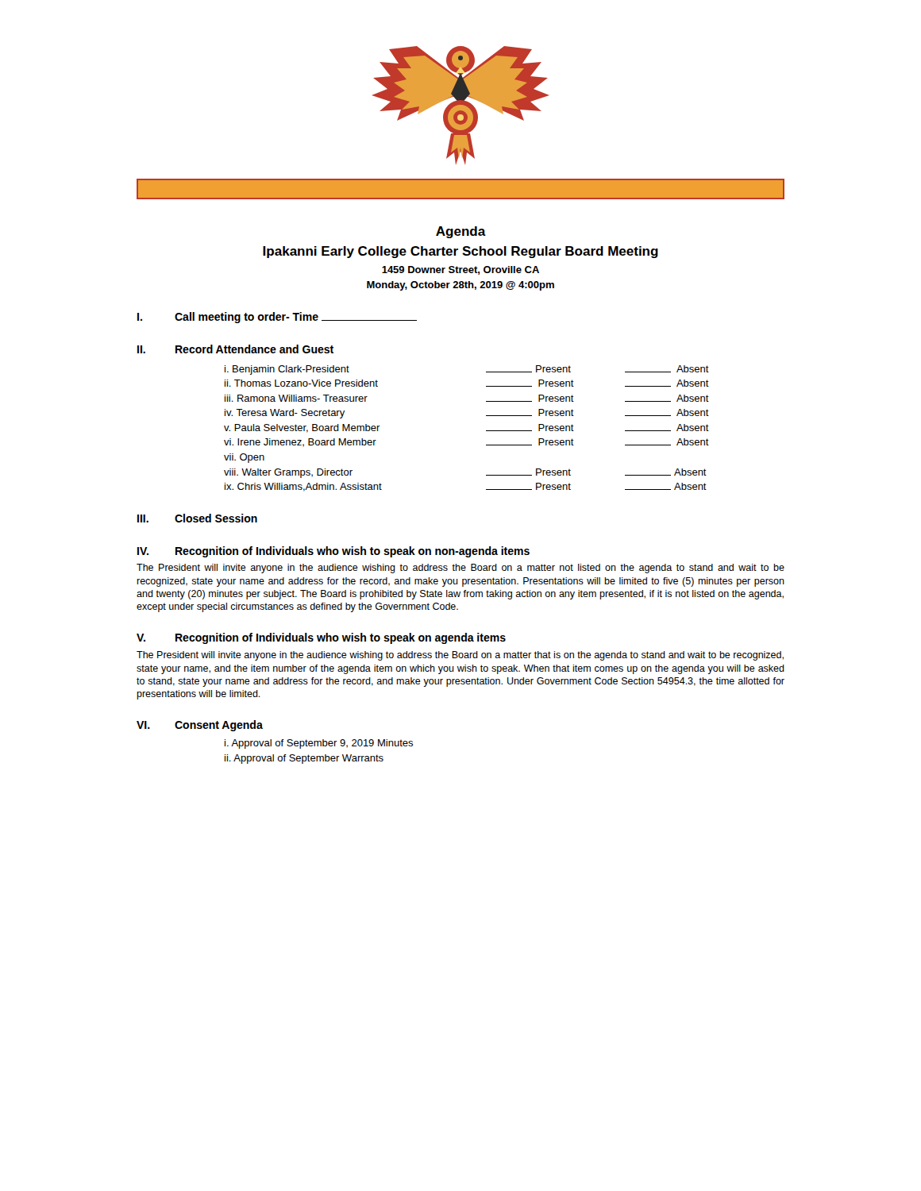Agenda
Ipakanni Early College Charter School Regular Board Meeting
1459 Downer Street, Oroville CA
Monday, October 28th, 2019 @ 4:00pm
I. Call meeting to order- Time
II. Record Attendance and Guest
i. Benjamin Clark-President Present Absent
ii. Thomas Lozano-Vice President Present Absent
iii. Ramona Williams- Treasurer Present Absent
iv. Teresa Ward- Secretary Present Absent
v. Paula Selvester, Board Member Present Absent
vi. Irene Jimenez, Board Member Present Absent
vii. Open
viii. Walter Gramps, Director Present Absent
ix. Chris Williams,Admin. Assistant Present Absent
III. Closed Session
IV. Recognition of Individuals who wish to speak on non-agenda items
The President will invite anyone in the audience wishing to address the Board on a matter not listed on the agenda to stand and wait to be recognized, state your name and address for the record, and make you presentation. Presentations will be limited to five (5) minutes per person and twenty (20) minutes per subject. The Board is prohibited by State law from taking action on any item presented, if it is not listed on the agenda, except under special circumstances as defined by the Government Code.
V. Recognition of Individuals who wish to speak on agenda items
The President will invite anyone in the audience wishing to address the Board on a matter that is on the agenda to stand and wait to be recognized, state your name, and the item number of the agenda item on which you wish to speak. When that item comes up on the agenda you will be asked to stand, state your name and address for the record, and make your presentation. Under Government Code Section 54954.3, the time allotted for presentations will be limited.
VI. Consent Agenda
i. Approval of September 9, 2019 Minutes
ii. Approval of September Warrants